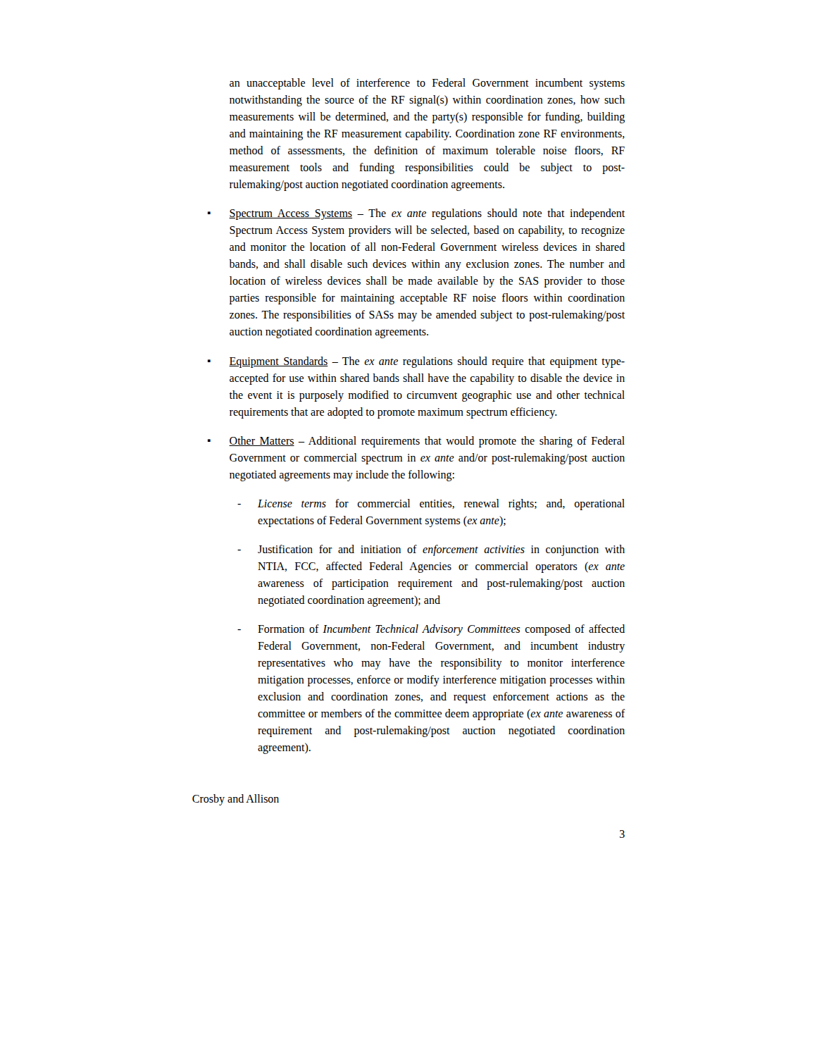an unacceptable level of interference to Federal Government incumbent systems notwithstanding the source of the RF signal(s) within coordination zones, how such measurements will be determined, and the party(s) responsible for funding, building and maintaining the RF measurement capability. Coordination zone RF environments, method of assessments, the definition of maximum tolerable noise floors, RF measurement tools and funding responsibilities could be subject to post-rulemaking/post auction negotiated coordination agreements.
Spectrum Access Systems – The ex ante regulations should note that independent Spectrum Access System providers will be selected, based on capability, to recognize and monitor the location of all non-Federal Government wireless devices in shared bands, and shall disable such devices within any exclusion zones. The number and location of wireless devices shall be made available by the SAS provider to those parties responsible for maintaining acceptable RF noise floors within coordination zones. The responsibilities of SASs may be amended subject to post-rulemaking/post auction negotiated coordination agreements.
Equipment Standards – The ex ante regulations should require that equipment type-accepted for use within shared bands shall have the capability to disable the device in the event it is purposely modified to circumvent geographic use and other technical requirements that are adopted to promote maximum spectrum efficiency.
Other Matters – Additional requirements that would promote the sharing of Federal Government or commercial spectrum in ex ante and/or post-rulemaking/post auction negotiated agreements may include the following:
License terms for commercial entities, renewal rights; and, operational expectations of Federal Government systems (ex ante);
Justification for and initiation of enforcement activities in conjunction with NTIA, FCC, affected Federal Agencies or commercial operators (ex ante awareness of participation requirement and post-rulemaking/post auction negotiated coordination agreement); and
Formation of Incumbent Technical Advisory Committees composed of affected Federal Government, non-Federal Government, and incumbent industry representatives who may have the responsibility to monitor interference mitigation processes, enforce or modify interference mitigation processes within exclusion and coordination zones, and request enforcement actions as the committee or members of the committee deem appropriate (ex ante awareness of requirement and post-rulemaking/post auction negotiated coordination agreement).
Crosby and Allison
3